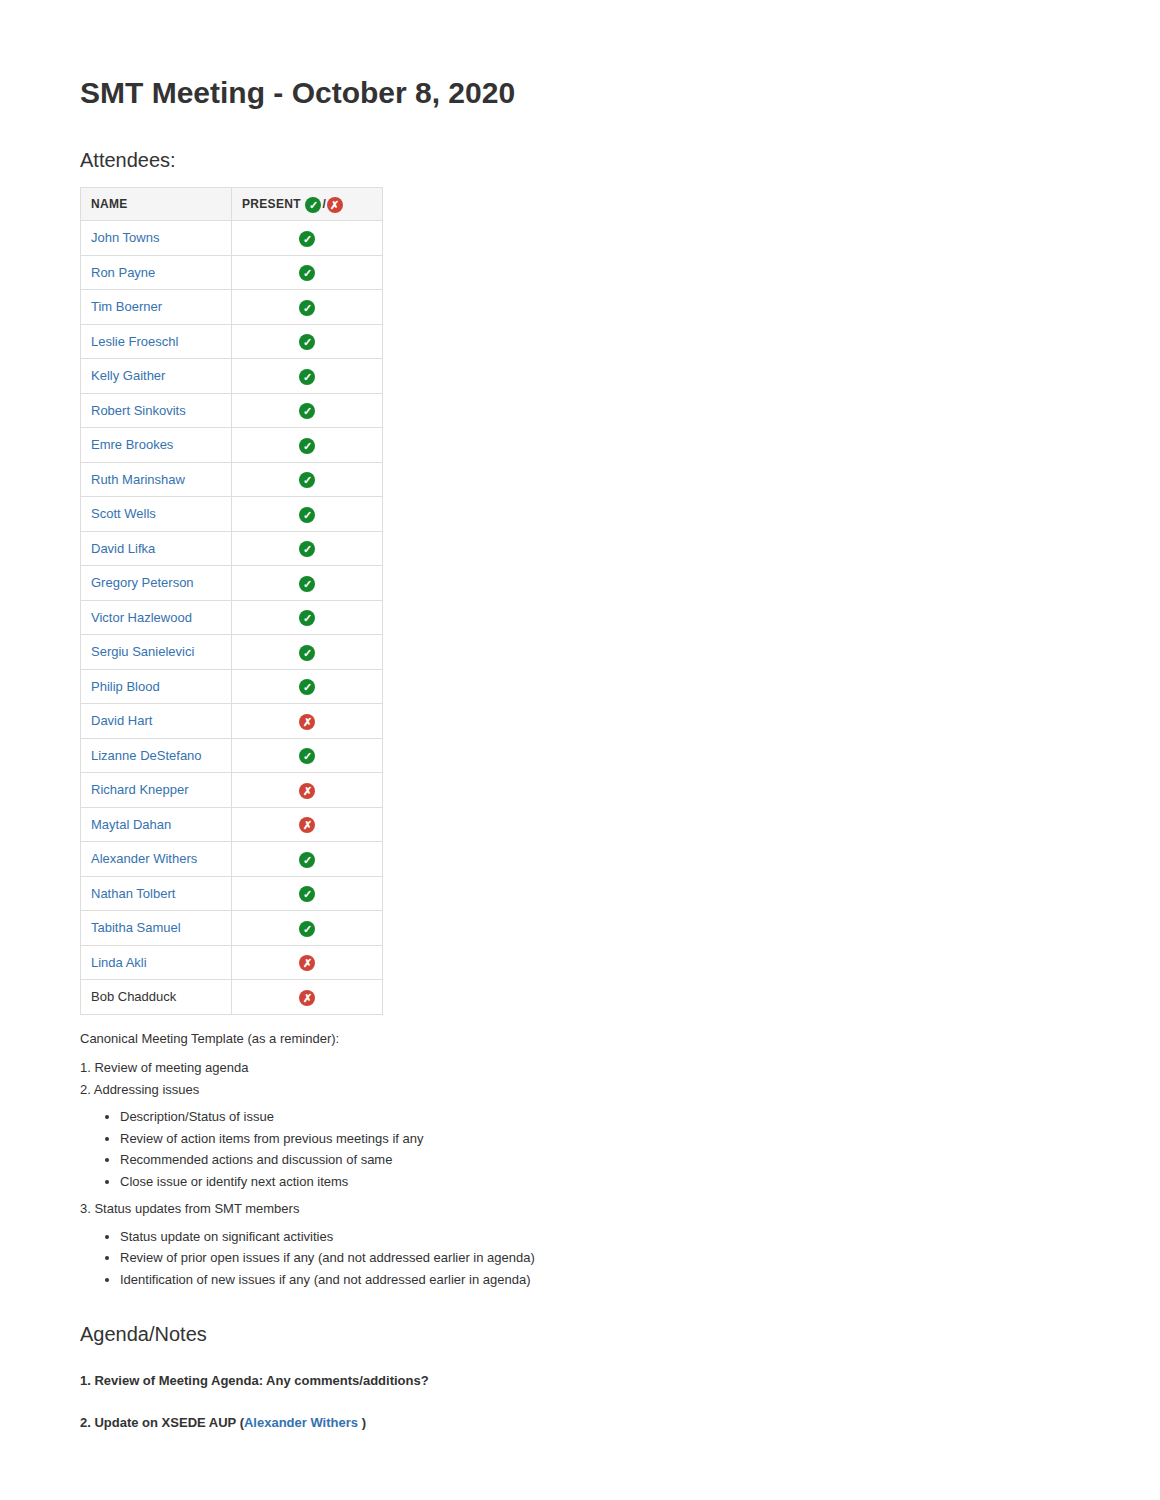SMT Meeting - October 8, 2020
Attendees:
| NAME | PRESENT ✓ / ✗ |
| --- | --- |
| John Towns | ✓ |
| Ron Payne | ✓ |
| Tim Boerner | ✓ |
| Leslie Froeschl | ✓ |
| Kelly Gaither | ✓ |
| Robert Sinkovits | ✓ |
| Emre Brookes | ✓ |
| Ruth Marinshaw | ✓ |
| Scott Wells | ✓ |
| David Lifka | ✓ |
| Gregory Peterson | ✓ |
| Victor Hazlewood | ✓ |
| Sergiu Sanielevici | ✓ |
| Philip Blood | ✓ |
| David Hart | ✗ |
| Lizanne DeStefano | ✓ |
| Richard Knepper | ✗ |
| Maytal Dahan | ✗ |
| Alexander Withers | ✓ |
| Nathan Tolbert | ✓ |
| Tabitha Samuel | ✓ |
| Linda Akli | ✗ |
| Bob Chadduck | ✗ |
Canonical Meeting Template (as a reminder):
1. Review of meeting agenda
2. Addressing issues
Description/Status of issue
Review of action items from previous meetings if any
Recommended actions and discussion of same
Close issue or identify next action items
3. Status updates from SMT members
Status update on significant activities
Review of prior open issues if any (and not addressed earlier in agenda)
Identification of new issues if any (and not addressed earlier in agenda)
Agenda/Notes
1. Review of Meeting Agenda: Any comments/additions?
2. Update on XSEDE AUP (Alexander Withers )